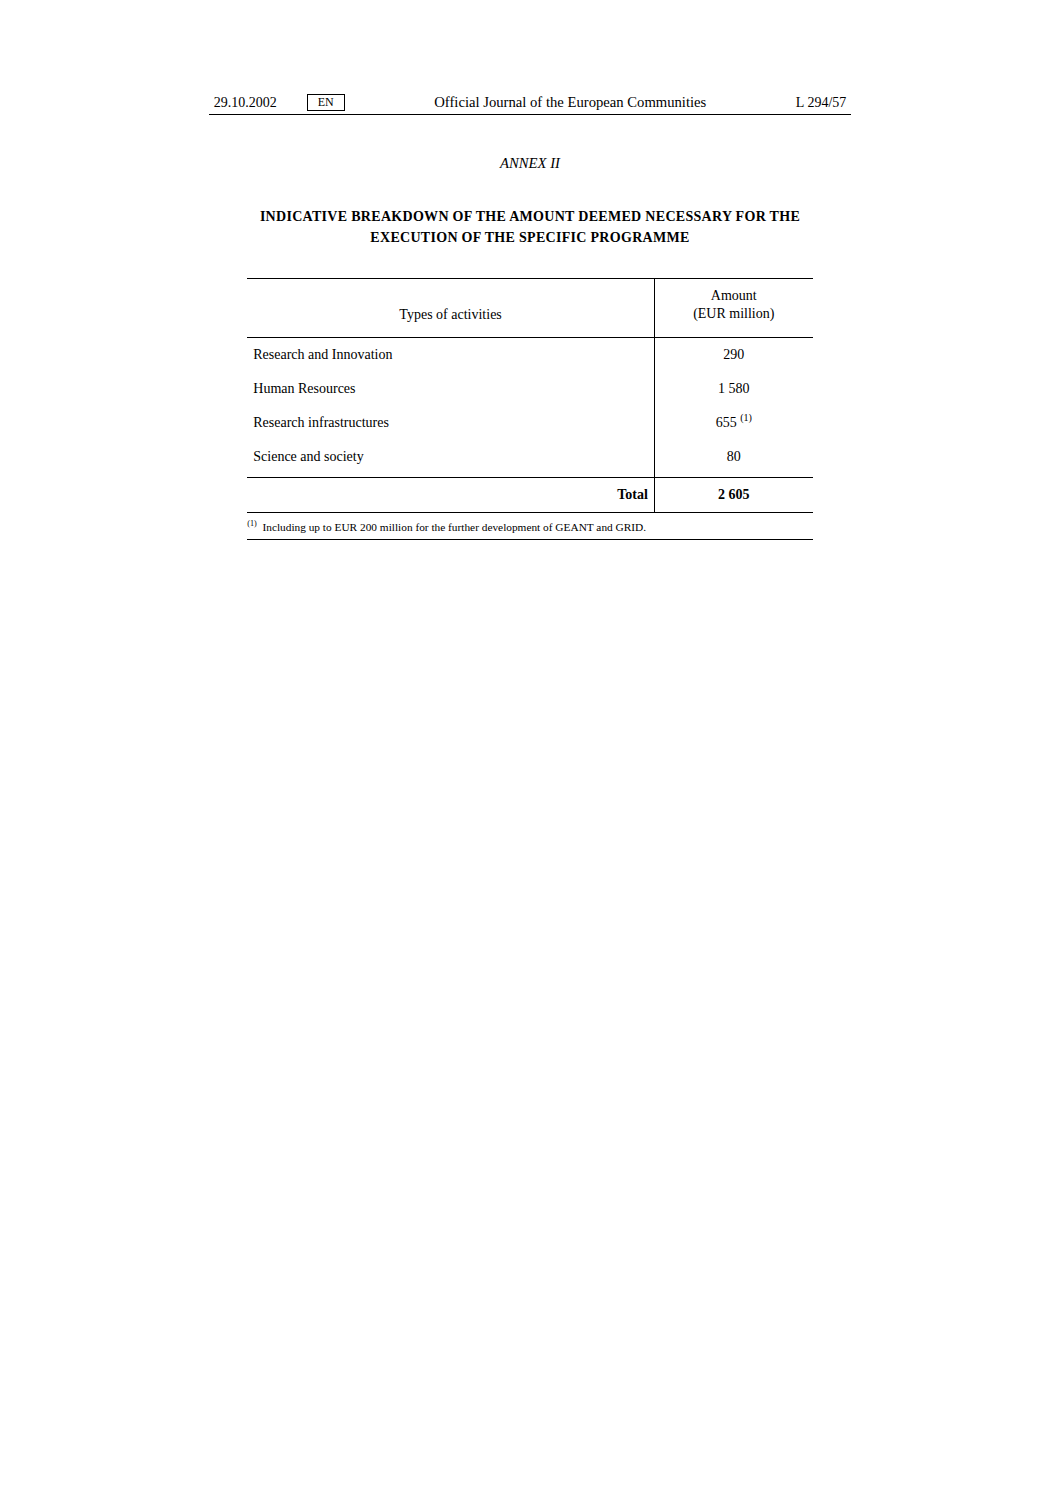29.10.2002 EN Official Journal of the European Communities L 294/57
ANNEX II
INDICATIVE BREAKDOWN OF THE AMOUNT DEEMED NECESSARY FOR THE EXECUTION OF THE SPECIFIC PROGRAMME
| Types of activities | Amount (EUR million) |
| --- | --- |
| Research and Innovation | 290 |
| Human Resources | 1 580 |
| Research infrastructures | 655 (1) |
| Science and society | 80 |
| Total | 2 605 |
(1) Including up to EUR 200 million for the further development of GEANT and GRID.